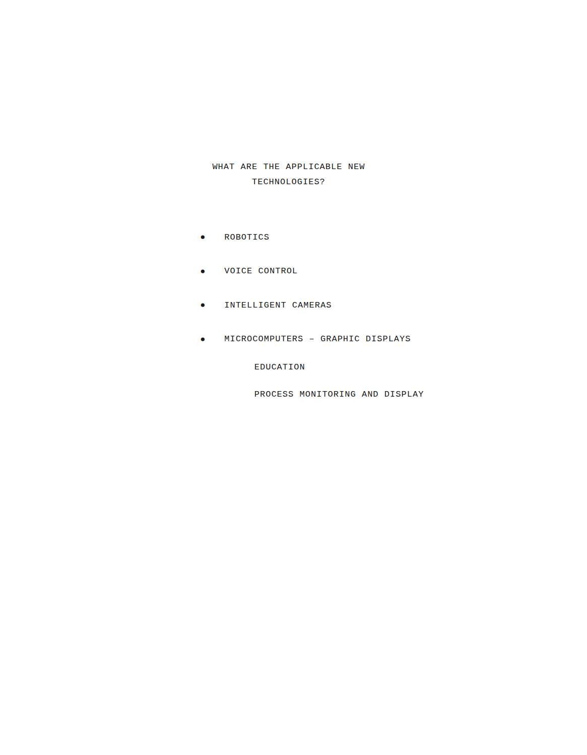WHAT ARE THE APPLICABLE NEW
TECHNOLOGIES?
●ROBOTICS
●VOICE CONTROL
●INTELLIGENT CAMERAS
●MICROCOMPUTERS – GRAPHIC DISPLAYS
EDUCATION
PROCESS MONITORING AND DISPLAY